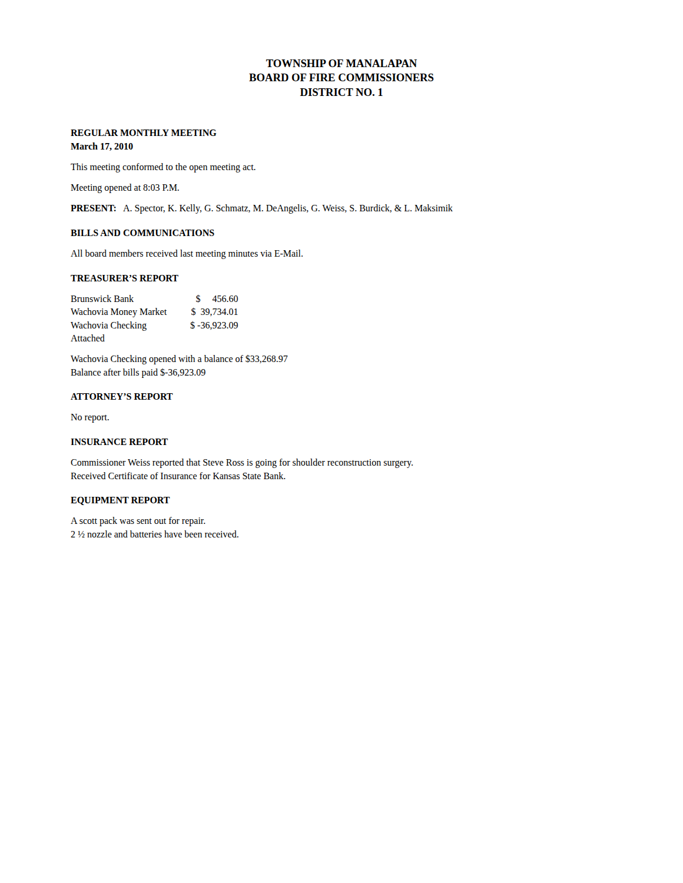TOWNSHIP OF MANALAPAN
BOARD OF FIRE COMMISSIONERS
DISTRICT NO. 1
REGULAR MONTHLY MEETING
March 17, 2010
This meeting conformed to the open meeting act.
Meeting opened at 8:03 P.M.
PRESENT: A. Spector, K. Kelly, G. Schmatz, M. DeAngelis, G. Weiss, S. Burdick, & L. Maksimik
Bills and Communications
All board members received last meeting minutes via E-Mail.
Treasurer’s Report
| Brunswick Bank | $ 456.60 |
| Wachovia Money Market | $ 39,734.01 |
| Wachovia Checking | $ -36,923.09 |
| Attached | |
Wachovia Checking opened with a balance of $33,268.97
Balance after bills paid $-36,923.09
Attorney’s Report
No report.
Insurance Report
Commissioner Weiss reported that Steve Ross is going for shoulder reconstruction surgery.
Received Certificate of Insurance for Kansas State Bank.
Equipment Report
A scott pack was sent out for repair.
2 ½ nozzle and batteries have been received.